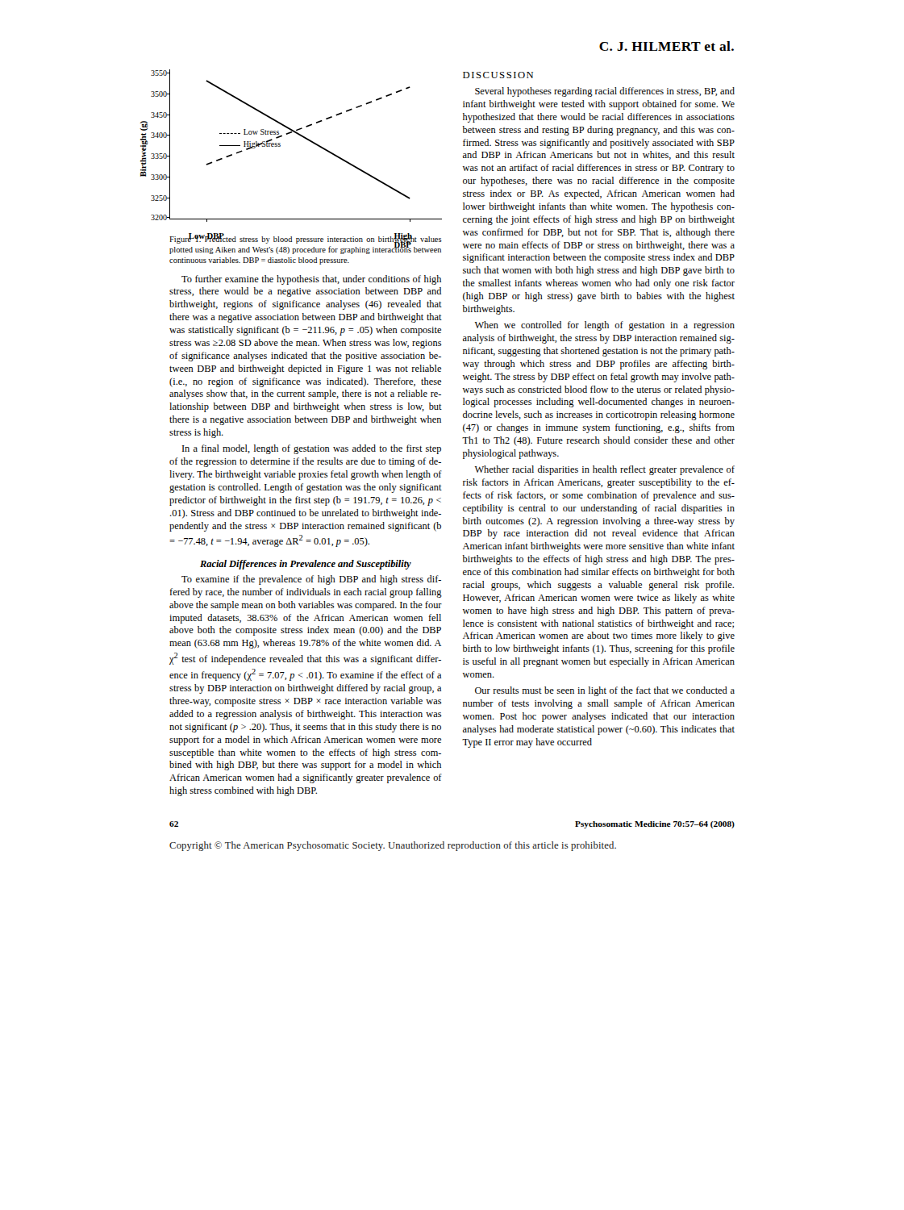C. J. HILMERT et al.
Birthweight (g)
3550 3500 3450 3400 3350 3300 3250 3200
Low Stress
High Stress
Low DBP High DBP
Figure 1. Predicted stress by blood pressure interaction on birthweight values plotted using Aiken and West's (48) procedure for graphing interactions between continuous variables. DBP = diastolic blood pressure.
To further examine the hypothesis that, under conditions of high stress, there would be a negative association between DBP and birthweight, regions of significance analyses (46) revealed that there was a negative association between DBP and birthweight that was statistically significant (b = −211.96, p = .05) when composite stress was ≥2.08 SD above the mean. When stress was low, regions of significance analyses indicated that the positive association between DBP and birthweight depicted in Figure 1 was not reliable (i.e., no region of significance was indicated). Therefore, these analyses show that, in the current sample, there is not a reliable relationship between DBP and birthweight when stress is low, but there is a negative association between DBP and birthweight when stress is high.
In a final model, length of gestation was added to the first step of the regression to determine if the results are due to timing of delivery. The birthweight variable proxies fetal growth when length of gestation is controlled. Length of gestation was the only significant predictor of birthweight in the first step (b = 191.79, t = 10.26, p < .01). Stress and DBP continued to be unrelated to birthweight independently and the stress × DBP interaction remained significant (b = −77.48, t = −1.94, average ΔR2 = 0.01, p = .05).
Racial Differences in Prevalence and Susceptibility
To examine if the prevalence of high DBP and high stress differed by race, the number of individuals in each racial group falling above the sample mean on both variables was compared. In the four imputed datasets, 38.63% of the African American women fell above both the composite stress index mean (0.00) and the DBP mean (63.68 mm Hg), whereas 19.78% of the white women did. A χ2 test of independence revealed that this was a significant difference in frequency (χ2 = 7.07, p < .01). To examine if the effect of a stress by DBP interaction on birthweight differed by racial group, a three-way, composite stress × DBP × race interaction variable was added to a regression analysis of birthweight. This interaction was not significant (p > .20). Thus, it seems that in this study there is no support for a model in which African American women were more susceptible than white women to the effects of high stress combined with high DBP, but there was support for a model in which African American women had a significantly greater prevalence of high stress combined with high DBP.
DISCUSSION
Several hypotheses regarding racial differences in stress, BP, and infant birthweight were tested with support obtained for some. We hypothesized that there would be racial differences in associations between stress and resting BP during pregnancy, and this was confirmed. Stress was significantly and positively associated with SBP and DBP in African Americans but not in whites, and this result was not an artifact of racial differences in stress or BP. Contrary to our hypotheses, there was no racial difference in the composite stress index or BP. As expected, African American women had lower birthweight infants than white women. The hypothesis concerning the joint effects of high stress and high BP on birthweight was confirmed for DBP, but not for SBP. That is, although there were no main effects of DBP or stress on birthweight, there was a significant interaction between the composite stress index and DBP such that women with both high stress and high DBP gave birth to the smallest infants whereas women who had only one risk factor (high DBP or high stress) gave birth to babies with the highest birthweights.
When we controlled for length of gestation in a regression analysis of birthweight, the stress by DBP interaction remained significant, suggesting that shortened gestation is not the primary pathway through which stress and DBP profiles are affecting birthweight. The stress by DBP effect on fetal growth may involve pathways such as constricted blood flow to the uterus or related physiological processes including well-documented changes in neuroendocrine levels, such as increases in corticotropin releasing hormone (47) or changes in immune system functioning, e.g., shifts from Th1 to Th2 (48). Future research should consider these and other physiological pathways.
Whether racial disparities in health reflect greater prevalence of risk factors in African Americans, greater susceptibility to the effects of risk factors, or some combination of prevalence and susceptibility is central to our understanding of racial disparities in birth outcomes (2). A regression involving a three-way stress by DBP by race interaction did not reveal evidence that African American infant birthweights were more sensitive than white infant birthweights to the effects of high stress and high DBP. The presence of this combination had similar effects on birthweight for both racial groups, which suggests a valuable general risk profile. However, African American women were twice as likely as white women to have high stress and high DBP. This pattern of prevalence is consistent with national statistics of birthweight and race; African American women are about two times more likely to give birth to low birthweight infants (1). Thus, screening for this profile is useful in all pregnant women but especially in African American women.
Our results must be seen in light of the fact that we conducted a number of tests involving a small sample of African American women. Post hoc power analyses indicated that our interaction analyses had moderate statistical power (~0.60). This indicates that Type II error may have occurred
62
Psychosomatic Medicine 70:57–64 (2008)
Copyright © The American Psychosomatic Society. Unauthorized reproduction of this article is prohibited.